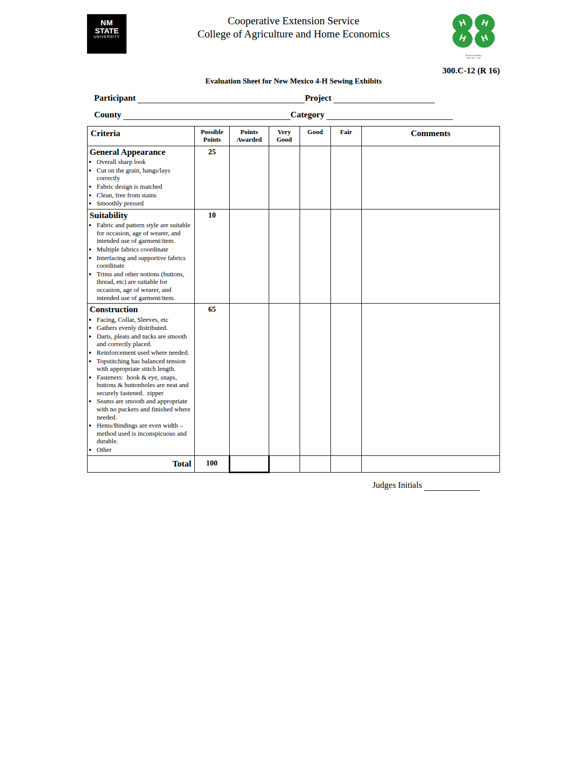NM STATE UNIVERSITY
Cooperative Extension Service
College of Agriculture and Home Economics
H
H
H
H
Protected Under
18 U.S.C. 707
300.C-12 (R 16)
Evaluation Sheet for New Mexico 4-H Sewing Exhibits
Participant Project
County Category
| Criteria | Possible Points | Points Awarded | Very Good | Good | Fair | Comments |
| --- | --- | --- | --- | --- | --- | --- |
| General Appearance Overall sharp look Cut on the grain, hangs/lays correctly Fabric design is matched Clean, free from stains Smoothly pressed | 25 | | | | | |
| Suitability Fabric and pattern style are suitable for occasion, age of wearer, and intended use of garment/item. Multiple fabrics coordinate Interfacing and supportive fabrics coordinate Trims and other notions (buttons, thread, etc) are suitable for occasion, age of wearer, and intended use of garment/item. | 10 | | | | | |
| Construction Facing, Collar, Sleeves, etc Gathers evenly distributed. Darts, pleats and tucks are smooth and correctly placed. Reinforcement used where needed. Topstitching has balanced tension with appropriate stitch length. Fasteners: hook & eye, snaps, buttons & buttonholes are neat and securely fastened. zipper Seams are smooth and appropriate with no puckers and finished where needed. Hems/Bindings are even width – method used is inconspicuous and durable. Other | 65 | | | | | |
| Total | 100 | | | | | |
Judges Initials